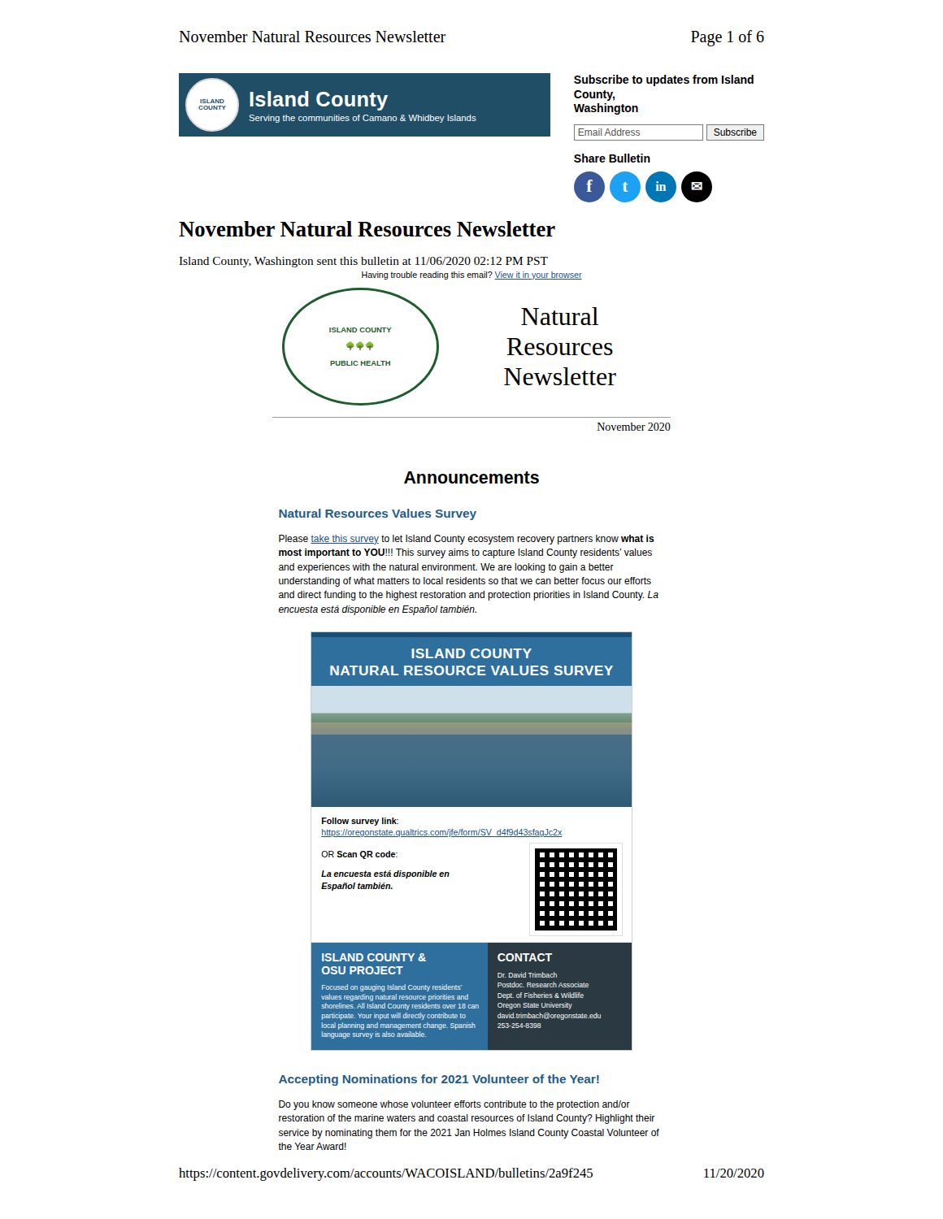November Natural Resources Newsletter
Page 1 of 6
ISLAND
COUNTY
Island County
Serving the communities of Camano & Whidbey Islands
Subscribe to updates from Island County,
Washington
Subscribe
Share Bulletin
f
t
in
✉
November Natural Resources Newsletter
Island County, Washington sent this bulletin at 11/06/2020 02:12 PM PST
Having trouble reading this email? View it in your browser
ISLAND COUNTY
🌳🌳🌳
PUBLIC HEALTH
Natural
Resources
Newsletter
November 2020
Announcements
Natural Resources Values Survey
Please take this survey to let Island County ecosystem recovery partners know what is most important to YOU!!! This survey aims to capture Island County residents’ values and experiences with the natural environment. We are looking to gain a better understanding of what matters to local residents so that we can better focus our efforts and direct funding to the highest restoration and protection priorities in Island County. La encuesta está disponible en Español también.
ISLAND COUNTY
NATURAL RESOURCE VALUES SURVEY
Follow survey link:
https://oregonstate.qualtrics.com/jfe/form/SV_d4f9d43sfagJc2x
OR Scan QR code:
La encuesta está disponible en
Español también.
ISLAND COUNTY &
OSU PROJECT
Focused on gauging Island County residents’ values regarding natural resource priorities and shorelines. All Island County residents over 18 can participate. Your input will directly contribute to local planning and management change. Spanish language survey is also available.
CONTACT
Dr. David Trimbach
Postdoc. Research Associate
Dept. of Fisheries & Wildlife
Oregon State University
david.trimbach@oregonstate.edu
253-254-8398
Accepting Nominations for 2021 Volunteer of the Year!
Do you know someone whose volunteer efforts contribute to the protection and/or restoration of the marine waters and coastal resources of Island County? Highlight their service by nominating them for the 2021 Jan Holmes Island County Coastal Volunteer of the Year Award!
https://content.govdelivery.com/accounts/WACOISLAND/bulletins/2a9f245
11/20/2020